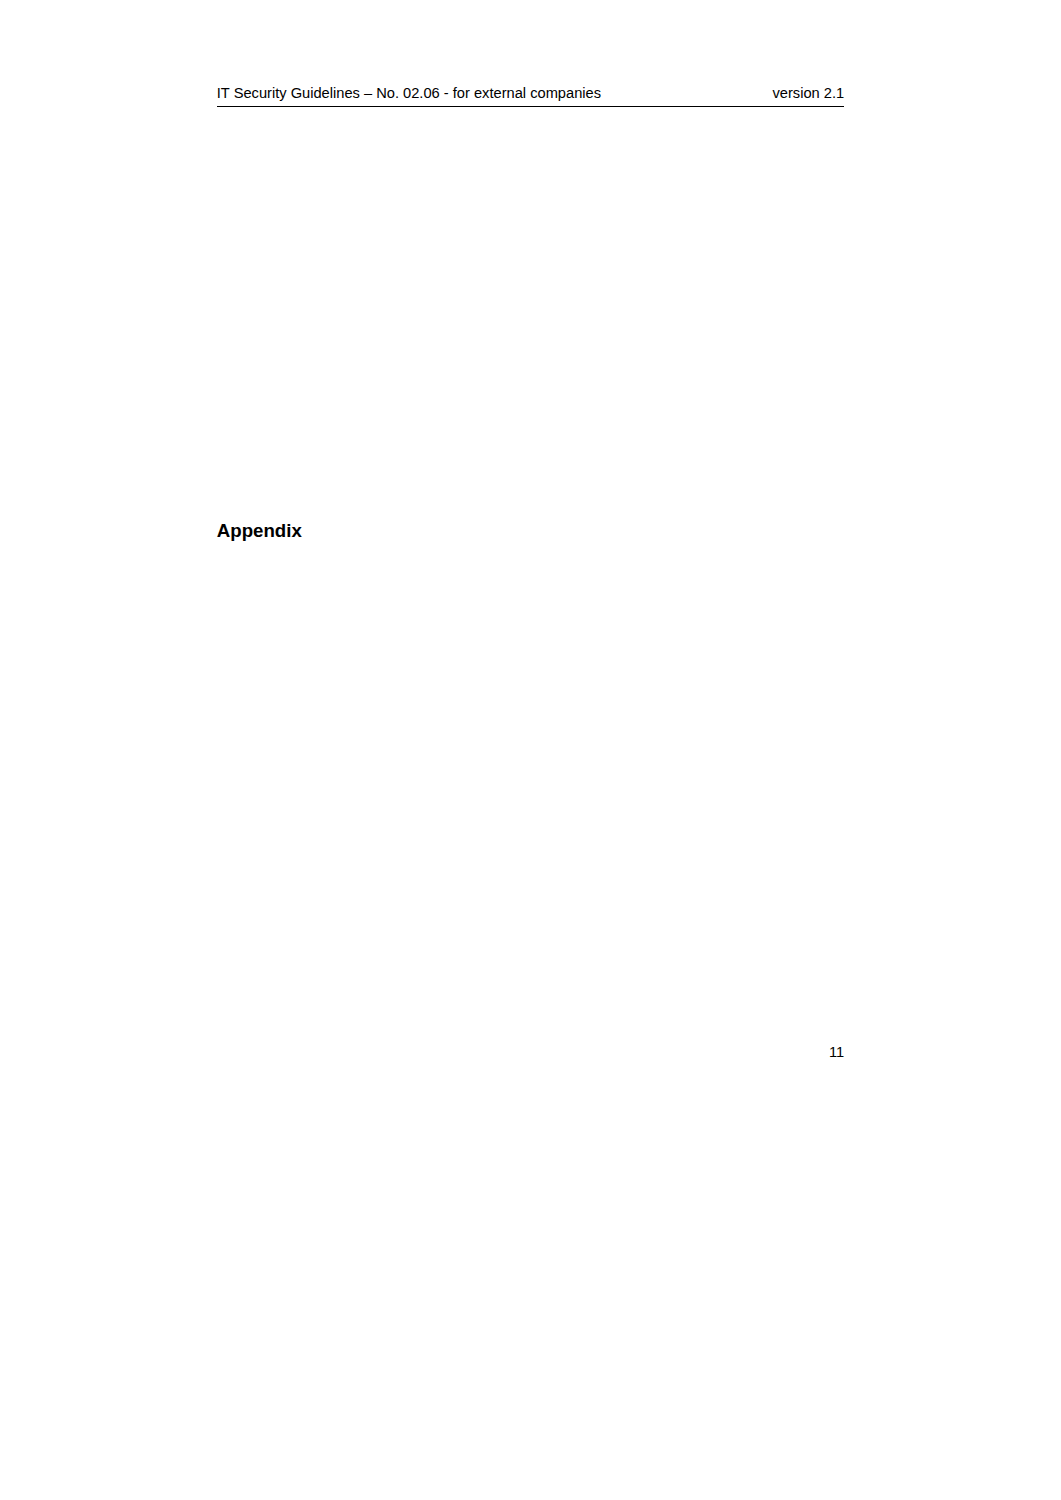IT Security Guidelines – No. 02.06 - for external companies version 2.1
Appendix
11